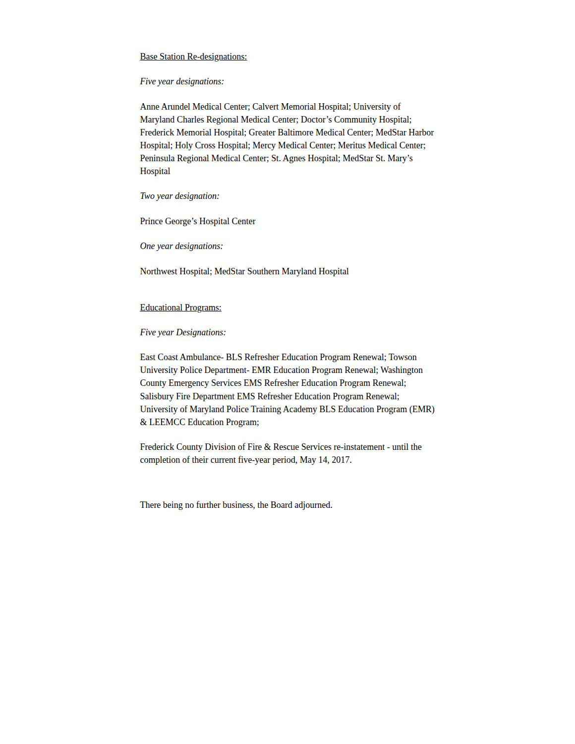Base Station Re-designations:
Five year designations:
Anne Arundel Medical Center; Calvert Memorial Hospital; University of Maryland Charles Regional Medical Center; Doctor’s Community Hospital; Frederick Memorial Hospital; Greater Baltimore Medical Center; MedStar Harbor Hospital; Holy Cross Hospital; Mercy Medical Center; Meritus Medical Center; Peninsula Regional Medical Center; St. Agnes Hospital; MedStar St. Mary’s Hospital
Two year designation:
Prince George’s Hospital Center
One year designations:
Northwest Hospital; MedStar Southern Maryland Hospital
Educational Programs:
Five year Designations:
East Coast Ambulance- BLS Refresher Education Program Renewal; Towson University Police Department- EMR Education Program Renewal; Washington County Emergency Services EMS Refresher Education Program Renewal; Salisbury Fire Department EMS Refresher Education Program Renewal; University of Maryland Police Training Academy BLS Education Program (EMR) & LEEMCC Education Program;
Frederick County Division of Fire & Rescue Services re-instatement - until the completion of their current five-year period, May 14, 2017.
There being no further business, the Board adjourned.